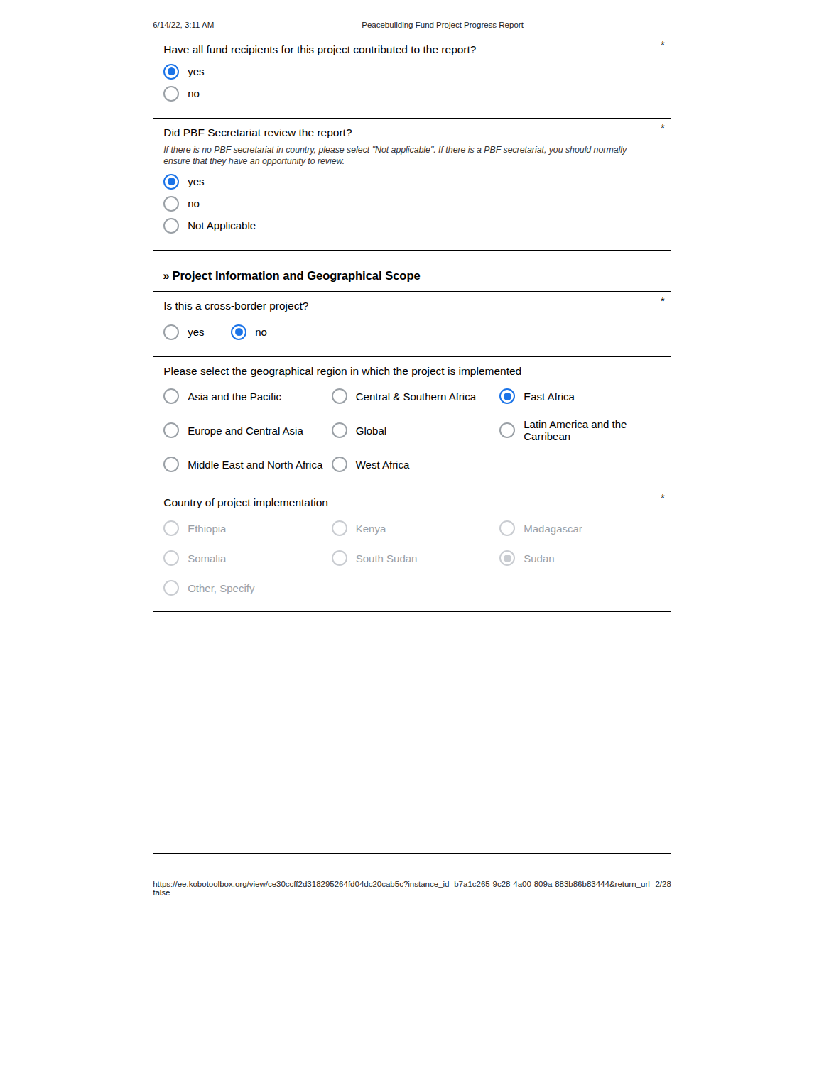6/14/22, 3:11 AM
Peacebuilding Fund Project Progress Report
*
Have all fund recipients for this project contributed to the report?
yes
no
*
Did PBF Secretariat review the report?
If there is no PBF secretariat in country, please select "Not applicable". If there is a PBF secretariat, you should normally ensure that they have an opportunity to review.
yes
no
Not Applicable
»Project Information and Geographical Scope
*
Is this a cross-border project?
yes
no
Please select the geographical region in which the project is implemented
Asia and the Pacific
Central & Southern Africa
East Africa
Europe and Central Asia
Global
Latin America and the Carribean
Middle East and North Africa
West Africa
*
Country of project implementation
Ethiopia
Kenya
Madagascar
Somalia
South Sudan
Sudan
Other, Specify
https://ee.kobotoolbox.org/view/ce30ccff2d318295264fd04dc20cab5c?instance_id=b7a1c265-9c28-4a00-809a-883b86b83444&return_url=false
2/28